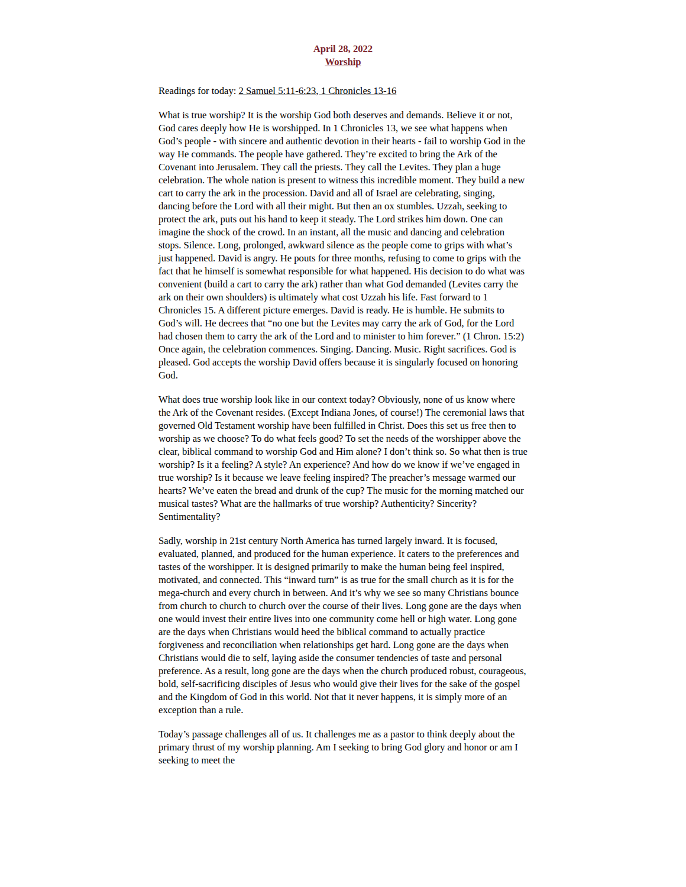April 28, 2022 Worship
Readings for today: 2 Samuel 5:11-6:23, 1 Chronicles 13-16
What is true worship? It is the worship God both deserves and demands. Believe it or not, God cares deeply how He is worshipped. In 1 Chronicles 13, we see what happens when God’s people - with sincere and authentic devotion in their hearts - fail to worship God in the way He commands. The people have gathered. They’re excited to bring the Ark of the Covenant into Jerusalem. They call the priests. They call the Levites. They plan a huge celebration. The whole nation is present to witness this incredible moment. They build a new cart to carry the ark in the procession. David and all of Israel are celebrating, singing, dancing before the Lord with all their might. But then an ox stumbles. Uzzah, seeking to protect the ark, puts out his hand to keep it steady. The Lord strikes him down. One can imagine the shock of the crowd. In an instant, all the music and dancing and celebration stops. Silence. Long, prolonged, awkward silence as the people come to grips with what’s just happened. David is angry. He pouts for three months, refusing to come to grips with the fact that he himself is somewhat responsible for what happened. His decision to do what was convenient (build a cart to carry the ark) rather than what God demanded (Levites carry the ark on their own shoulders) is ultimately what cost Uzzah his life. Fast forward to 1 Chronicles 15. A different picture emerges. David is ready. He is humble. He submits to God’s will. He decrees that “no one but the Levites may carry the ark of God, for the Lord had chosen them to carry the ark of the Lord and to minister to him forever.” (1 Chron. 15:2) Once again, the celebration commences. Singing. Dancing. Music. Right sacrifices. God is pleased. God accepts the worship David offers because it is singularly focused on honoring God.
What does true worship look like in our context today? Obviously, none of us know where the Ark of the Covenant resides. (Except Indiana Jones, of course!) The ceremonial laws that governed Old Testament worship have been fulfilled in Christ. Does this set us free then to worship as we choose? To do what feels good? To set the needs of the worshipper above the clear, biblical command to worship God and Him alone? I don’t think so. So what then is true worship? Is it a feeling? A style? An experience? And how do we know if we’ve engaged in true worship? Is it because we leave feeling inspired? The preacher’s message warmed our hearts? We’ve eaten the bread and drunk of the cup? The music for the morning matched our musical tastes? What are the hallmarks of true worship? Authenticity? Sincerity? Sentimentality?
Sadly, worship in 21st century North America has turned largely inward. It is focused, evaluated, planned, and produced for the human experience. It caters to the preferences and tastes of the worshipper. It is designed primarily to make the human being feel inspired, motivated, and connected. This “inward turn” is as true for the small church as it is for the mega-church and every church in between. And it’s why we see so many Christians bounce from church to church to church over the course of their lives. Long gone are the days when one would invest their entire lives into one community come hell or high water. Long gone are the days when Christians would heed the biblical command to actually practice forgiveness and reconciliation when relationships get hard. Long gone are the days when Christians would die to self, laying aside the consumer tendencies of taste and personal preference. As a result, long gone are the days when the church produced robust, courageous, bold, self-sacrificing disciples of Jesus who would give their lives for the sake of the gospel and the Kingdom of God in this world. Not that it never happens, it is simply more of an exception than a rule.
Today’s passage challenges all of us. It challenges me as a pastor to think deeply about the primary thrust of my worship planning. Am I seeking to bring God glory and honor or am I seeking to meet the